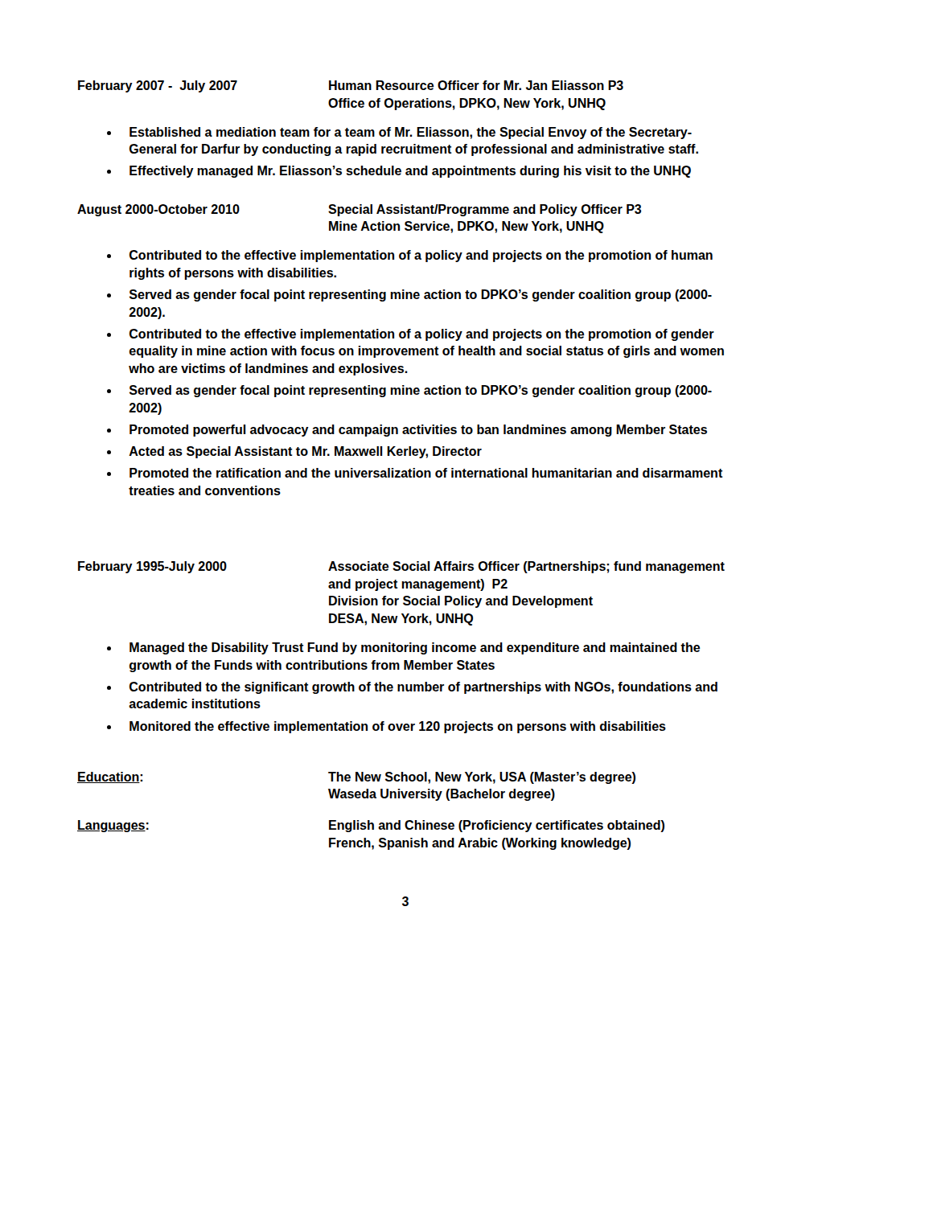February 2007 - July 2007
Human Resource Officer for Mr. Jan Eliasson P3
Office of Operations, DPKO, New York, UNHQ
Established a mediation team for a team of Mr. Eliasson, the Special Envoy of the Secretary-General for Darfur by conducting a rapid recruitment of professional and administrative staff.
Effectively managed Mr. Eliasson’s schedule and appointments during his visit to the UNHQ
August 2000-October 2010
Special Assistant/Programme and Policy Officer P3
Mine Action Service, DPKO, New York, UNHQ
Contributed to the effective implementation of a policy and projects on the promotion of human rights of persons with disabilities.
Served as gender focal point representing mine action to DPKO’s gender coalition group (2000-2002).
Contributed to the effective implementation of a policy and projects on the promotion of gender equality in mine action with focus on improvement of health and social status of girls and women who are victims of landmines and explosives.
Served as gender focal point representing mine action to DPKO’s gender coalition group (2000-2002)
Promoted powerful advocacy and campaign activities to ban landmines among Member States
Acted as Special Assistant to Mr. Maxwell Kerley, Director
Promoted the ratification and the universalization of international humanitarian and disarmament treaties and conventions
February 1995-July 2000
Associate Social Affairs Officer (Partnerships; fund management and project management) P2
Division for Social Policy and Development
DESA, New York, UNHQ
Managed the Disability Trust Fund by monitoring income and expenditure and maintained the growth of the Funds with contributions from Member States
Contributed to the significant growth of the number of partnerships with NGOs, foundations and academic institutions
Monitored the effective implementation of over 120 projects on persons with disabilities
Education:
The New School, New York, USA (Master’s degree)
Waseda University (Bachelor degree)
Languages:
English and Chinese (Proficiency certificates obtained)
French, Spanish and Arabic (Working knowledge)
3